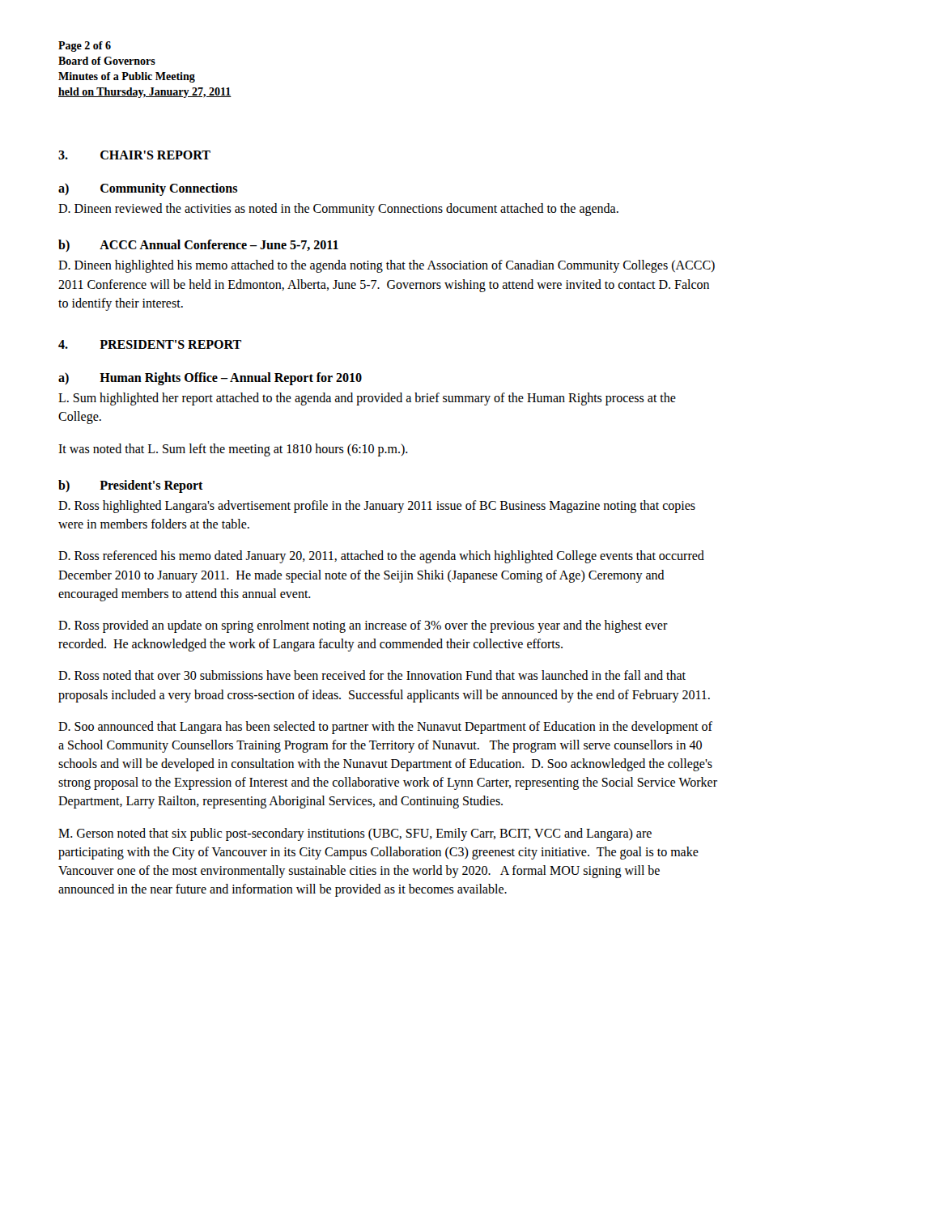Page 2 of 6
Board of Governors
Minutes of a Public Meeting
held on Thursday, January 27, 2011
3. CHAIR'S REPORT
a) Community Connections
D. Dineen reviewed the activities as noted in the Community Connections document attached to the agenda.
b) ACCC Annual Conference – June 5-7, 2011
D. Dineen highlighted his memo attached to the agenda noting that the Association of Canadian Community Colleges (ACCC) 2011 Conference will be held in Edmonton, Alberta, June 5-7. Governors wishing to attend were invited to contact D. Falcon to identify their interest.
4. PRESIDENT'S REPORT
a) Human Rights Office – Annual Report for 2010
L. Sum highlighted her report attached to the agenda and provided a brief summary of the Human Rights process at the College.
It was noted that L. Sum left the meeting at 1810 hours (6:10 p.m.).
b) President's Report
D. Ross highlighted Langara's advertisement profile in the January 2011 issue of BC Business Magazine noting that copies were in members folders at the table.
D. Ross referenced his memo dated January 20, 2011, attached to the agenda which highlighted College events that occurred December 2010 to January 2011. He made special note of the Seijin Shiki (Japanese Coming of Age) Ceremony and encouraged members to attend this annual event.
D. Ross provided an update on spring enrolment noting an increase of 3% over the previous year and the highest ever recorded. He acknowledged the work of Langara faculty and commended their collective efforts.
D. Ross noted that over 30 submissions have been received for the Innovation Fund that was launched in the fall and that proposals included a very broad cross-section of ideas. Successful applicants will be announced by the end of February 2011.
D. Soo announced that Langara has been selected to partner with the Nunavut Department of Education in the development of a School Community Counsellors Training Program for the Territory of Nunavut. The program will serve counsellors in 40 schools and will be developed in consultation with the Nunavut Department of Education. D. Soo acknowledged the college's strong proposal to the Expression of Interest and the collaborative work of Lynn Carter, representing the Social Service Worker Department, Larry Railton, representing Aboriginal Services, and Continuing Studies.
M. Gerson noted that six public post-secondary institutions (UBC, SFU, Emily Carr, BCIT, VCC and Langara) are participating with the City of Vancouver in its City Campus Collaboration (C3) greenest city initiative. The goal is to make Vancouver one of the most environmentally sustainable cities in the world by 2020. A formal MOU signing will be announced in the near future and information will be provided as it becomes available.